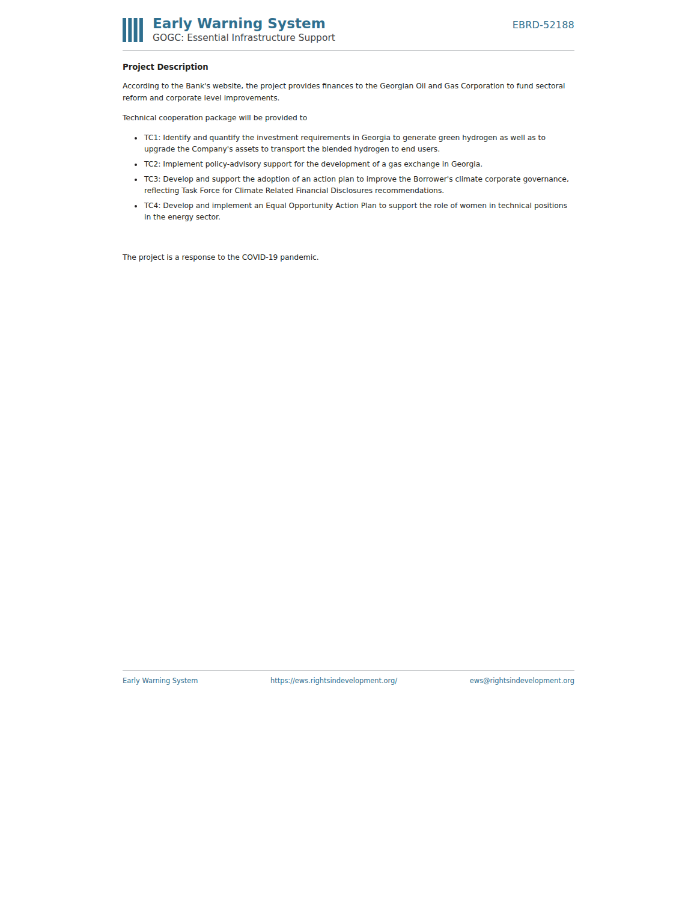Early Warning System
GOGC: Essential Infrastructure Support
EBRD-52188
Project Description
According to the Bank's website, the project provides finances to the Georgian Oil and Gas Corporation to fund sectoral reform and corporate level improvements.
Technical cooperation package will be provided to
TC1: Identify and quantify the investment requirements in Georgia to generate green hydrogen as well as to upgrade the Company's assets to transport the blended hydrogen to end users.
TC2: Implement policy-advisory support for the development of a gas exchange in Georgia.
TC3: Develop and support the adoption of an action plan to improve the Borrower's climate corporate governance, reflecting Task Force for Climate Related Financial Disclosures recommendations.
TC4: Develop and implement an Equal Opportunity Action Plan to support the role of women in technical positions in the energy sector.
The project is a response to the COVID-19 pandemic.
Early Warning System
https://ews.rightsindevelopment.org/
ews@rightsindevelopment.org